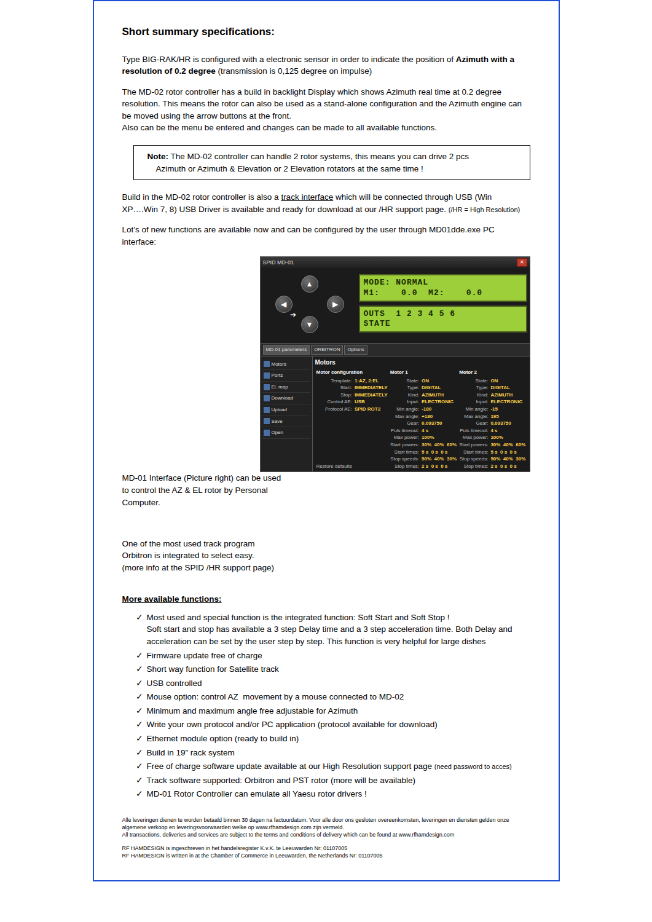Short summary specifications:
Type BIG-RAK/HR is configured with a electronic sensor in order to indicate the position of Azimuth with a resolution of 0.2 degree (transmission is 0,125 degree on impulse)
The MD-02 rotor controller has a build in backlight Display which shows Azimuth real time at 0.2 degree resolution. This means the rotor can also be used as a stand-alone configuration and the Azimuth engine can be moved using the arrow buttons at the front.
Also can be the menu be entered and changes can be made to all available functions.
Note: The MD-02 controller can handle 2 rotor systems, this means you can drive 2 pcs
Azimuth or Azimuth & Elevation or 2 Elevation rotators at the same time !
Build in the MD-02 rotor controller is also a track interface which will be connected through USB (Win XP….Win 7, 8) USB Driver is available and ready for download at our /HR support page. (/HR = High Resolution)
Lot’s of new functions are available now and can be configured by the user through MD01dde.exe PC interface:
SPID MD-01 ✕
▲
◀
▶
▼
➔
MODE: NORMAL
M1: 0.0 M2: 0.0
OUTS 1 2 3 4 5 6
STATE
MD-01 parameters ORBITRON Options
Motors
Ports
El. map
Download
Upload
Save
Open
Motors
| Motor configuration | Motor 1 | Motor 2 |
| --- | --- | --- |
| Template: | 1:AZ, 2:EL | State: | ON | State: | ON |
| Start: | IMMEDIATELY | Type: | DIGITAL | Type: | DIGITAL |
| Stop: | IMMEDIATELY | Kind: | AZIMUTH | Kind: | AZIMUTH |
| Control AE: | USB | Input: | ELECTRONIC | Input: | ELECTRONIC |
| Protocol AE: | SPID ROT2 | Min angle: | -180 | Min angle: | -15 |
| | | Max angle: | +180 | Max angle: | 195 |
| | | Gear: | 0.093750 | Gear: | 0.093750 |
| | | Puls timeout: | 4 s | Puls timeout: | 4 s |
| | | Max power: | 100% | Max power: | 100% |
| | | Start powers: | 30% 40% 60% | Start powers: | 30% 40% 60% |
| | | Start times: | 5 s 0 s 0 s | Start times: | 5 s 0 s 0 s |
| | | Stop speeds: | 50% 40% 30% | Stop speeds: | 50% 40% 30% |
| Restore defaults | | Stop times: | 2 s 0 s 0 s | Stop times: | 2 s 0 s 0 s |
MD-01 Interface (Picture right) can be used to control the AZ & EL rotor by Personal Computer.
One of the most used track program Orbitron is integrated to select easy.
(more info at the SPID /HR support page)
More available functions:
Most used and special function is the integrated function: Soft Start and Soft Stop !
Soft start and stop has available a 3 step Delay time and a 3 step acceleration time. Both Delay and acceleration can be set by the user step by step. This function is very helpful for large dishes
Firmware update free of charge
Short way function for Satellite track
USB controlled
Mouse option: control AZ movement by a mouse connected to MD-02
Minimum and maximum angle free adjustable for Azimuth
Write your own protocol and/or PC application (protocol available for download)
Ethernet module option (ready to build in)
Build in 19” rack system
Free of charge software update available at our High Resolution support page (need password to acces)
Track software supported: Orbitron and PST rotor (more will be available)
MD-01 Rotor Controller can emulate all Yaesu rotor drivers !
Alle leveringen dienen te worden betaald binnen 30 dagen na factuurdatum. Voor alle door ons gesloten overeenkomsten, leveringen en diensten gelden onze algemene verkoop en leveringsvoorwaarden welke op www.rfhamdesign.com zijn vermeld.
All transactions, deliveries and services are subject to the terms and conditions of delivery which can be found at www.rfhamdesign.com
RF HAMDESIGN is ingeschreven in het handelsregister K.v.K. te Leeuwarden Nr: 01107005
RF HAMDESIGN is written in at the Chamber of Commerce in Leeuwarden, the Netherlands Nr: 01107005